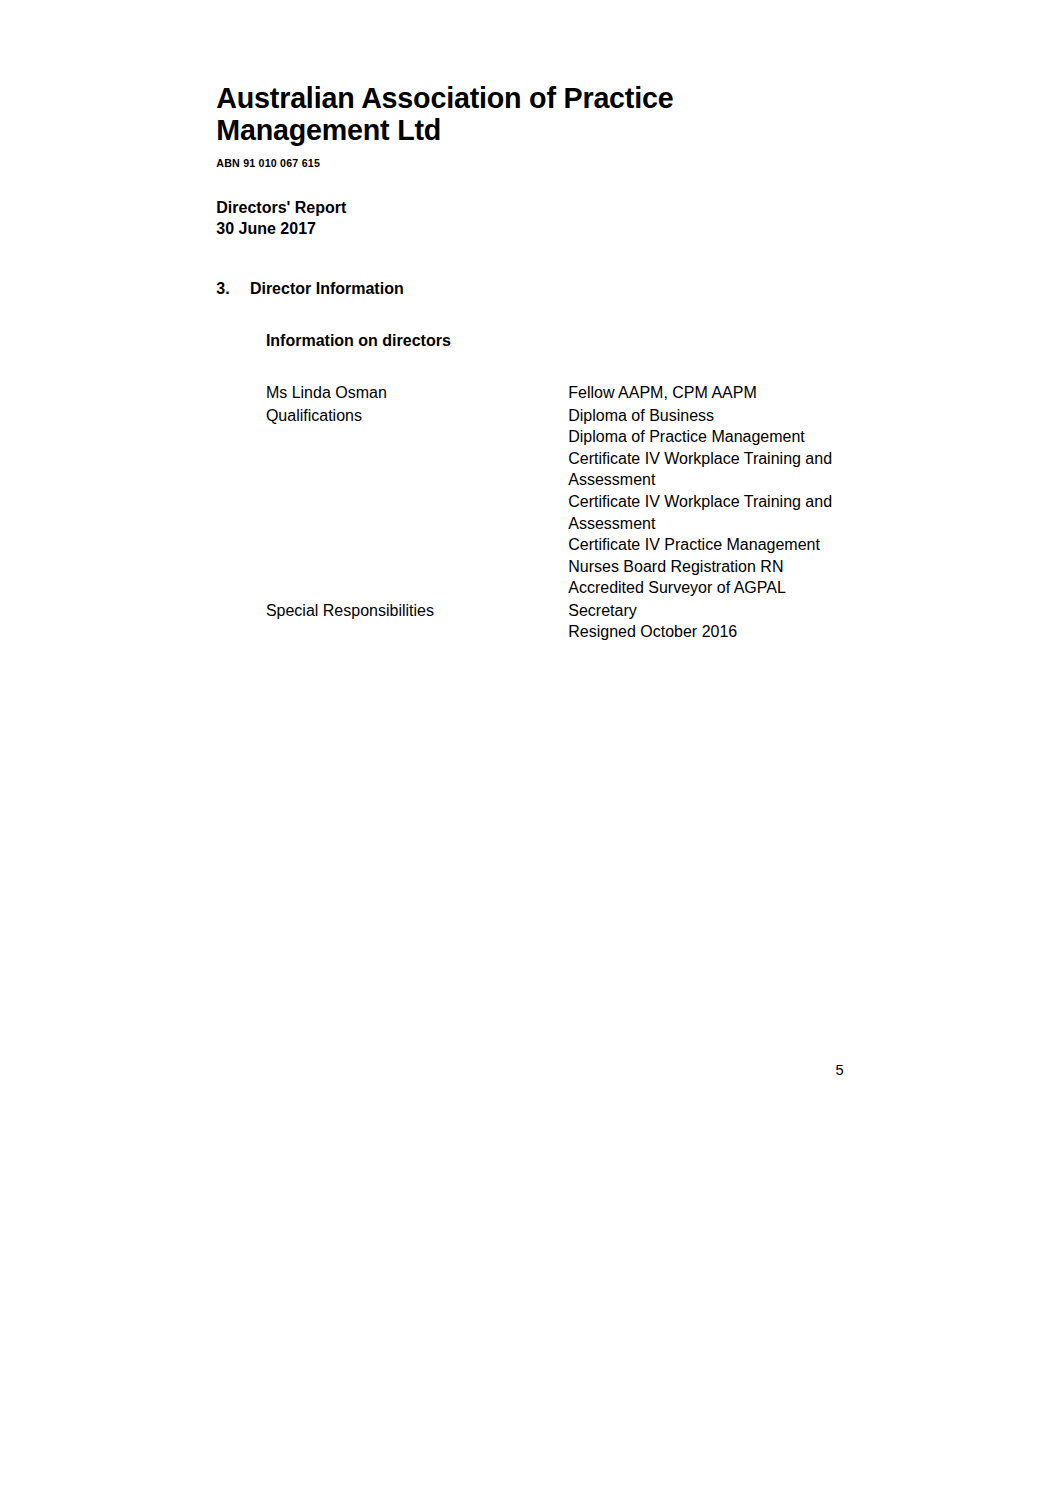Australian Association of Practice Management Ltd
ABN 91 010 067 615
Directors' Report 30 June 2017
3.
Director Information
Information on directors
| Ms Linda Osman | Fellow AAPM, CPM AAPM |
| Qualifications | Diploma of Business Diploma of Practice Management Certificate IV Workplace Training and Assessment Certificate IV Workplace Training and Assessment Certificate IV Practice Management Nurses Board Registration RN Accredited Surveyor of AGPAL |
| Special Responsibilities | Secretary Resigned October 2016 |
5